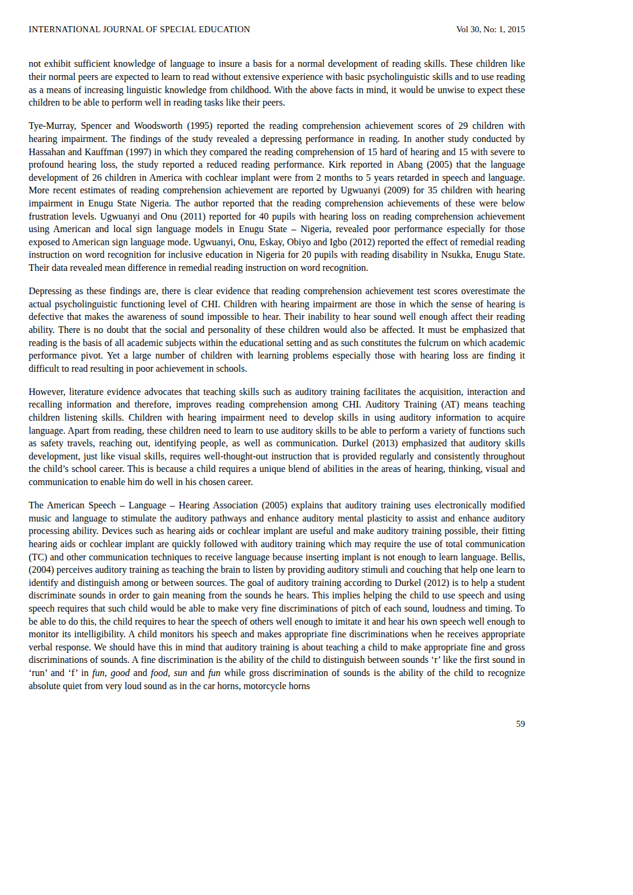INTERNATIONAL JOURNAL OF SPECIAL EDUCATION Vol 30, No: 1, 2015
not exhibit sufficient knowledge of language to insure a basis for a normal development of reading skills. These children like their normal peers are expected to learn to read without extensive experience with basic psycholinguistic skills and to use reading as a means of increasing linguistic knowledge from childhood. With the above facts in mind, it would be unwise to expect these children to be able to perform well in reading tasks like their peers.
Tye-Murray, Spencer and Woodsworth (1995) reported the reading comprehension achievement scores of 29 children with hearing impairment. The findings of the study revealed a depressing performance in reading. In another study conducted by Hassahan and Kauffman (1997) in which they compared the reading comprehension of 15 hard of hearing and 15 with severe to profound hearing loss, the study reported a reduced reading performance. Kirk reported in Abang (2005) that the language development of 26 children in America with cochlear implant were from 2 months to 5 years retarded in speech and language. More recent estimates of reading comprehension achievement are reported by Ugwuanyi (2009) for 35 children with hearing impairment in Enugu State Nigeria. The author reported that the reading comprehension achievements of these were below frustration levels. Ugwuanyi and Onu (2011) reported for 40 pupils with hearing loss on reading comprehension achievement using American and local sign language models in Enugu State – Nigeria, revealed poor performance especially for those exposed to American sign language mode. Ugwuanyi, Onu, Eskay, Obiyo and Igbo (2012) reported the effect of remedial reading instruction on word recognition for inclusive education in Nigeria for 20 pupils with reading disability in Nsukka, Enugu State. Their data revealed mean difference in remedial reading instruction on word recognition.
Depressing as these findings are, there is clear evidence that reading comprehension achievement test scores overestimate the actual psycholinguistic functioning level of CHI. Children with hearing impairment are those in which the sense of hearing is defective that makes the awareness of sound impossible to hear. Their inability to hear sound well enough affect their reading ability. There is no doubt that the social and personality of these children would also be affected. It must be emphasized that reading is the basis of all academic subjects within the educational setting and as such constitutes the fulcrum on which academic performance pivot. Yet a large number of children with learning problems especially those with hearing loss are finding it difficult to read resulting in poor achievement in schools.
However, literature evidence advocates that teaching skills such as auditory training facilitates the acquisition, interaction and recalling information and therefore, improves reading comprehension among CHI. Auditory Training (AT) means teaching children listening skills. Children with hearing impairment need to develop skills in using auditory information to acquire language. Apart from reading, these children need to learn to use auditory skills to be able to perform a variety of functions such as safety travels, reaching out, identifying people, as well as communication. Durkel (2013) emphasized that auditory skills development, just like visual skills, requires well-thought-out instruction that is provided regularly and consistently throughout the child’s school career. This is because a child requires a unique blend of abilities in the areas of hearing, thinking, visual and communication to enable him do well in his chosen career.
The American Speech – Language – Hearing Association (2005) explains that auditory training uses electronically modified music and language to stimulate the auditory pathways and enhance auditory mental plasticity to assist and enhance auditory processing ability. Devices such as hearing aids or cochlear implant are useful and make auditory training possible, their fitting hearing aids or cochlear implant are quickly followed with auditory training which may require the use of total communication (TC) and other communication techniques to receive language because inserting implant is not enough to learn language. Bellis, (2004) perceives auditory training as teaching the brain to listen by providing auditory stimuli and couching that help one learn to identify and distinguish among or between sources. The goal of auditory training according to Durkel (2012) is to help a student discriminate sounds in order to gain meaning from the sounds he hears. This implies helping the child to use speech and using speech requires that such child would be able to make very fine discriminations of pitch of each sound, loudness and timing. To be able to do this, the child requires to hear the speech of others well enough to imitate it and hear his own speech well enough to monitor its intelligibility. A child monitors his speech and makes appropriate fine discriminations when he receives appropriate verbal response. We should have this in mind that auditory training is about teaching a child to make appropriate fine and gross discriminations of sounds. A fine discrimination is the ability of the child to distinguish between sounds ‘r’ like the first sound in ‘run’ and ‘f’ in fun, good and food, sun and fun while gross discrimination of sounds is the ability of the child to recognize absolute quiet from very loud sound as in the car horns, motorcycle horns
59